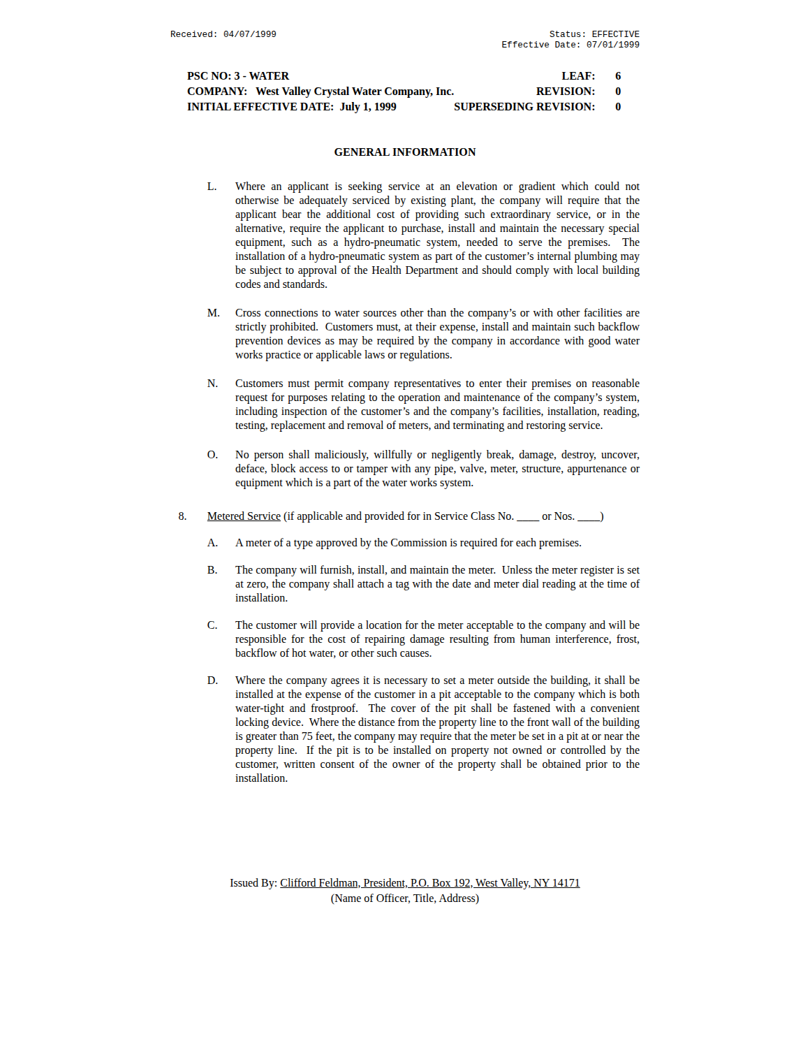Received: 04/07/1999
Status: EFFECTIVE
Effective Date: 07/01/1999
| PSC NO: 3 - WATER | LEAF: | 6 |
| COMPANY: West Valley Crystal Water Company, Inc. | REVISION: | 0 |
| INITIAL EFFECTIVE DATE: July 1, 1999 | SUPERSEDING REVISION: | 0 |
GENERAL INFORMATION
L. Where an applicant is seeking service at an elevation or gradient which could not otherwise be adequately serviced by existing plant, the company will require that the applicant bear the additional cost of providing such extraordinary service, or in the alternative, require the applicant to purchase, install and maintain the necessary special equipment, such as a hydro-pneumatic system, needed to serve the premises. The installation of a hydro-pneumatic system as part of the customer’s internal plumbing may be subject to approval of the Health Department and should comply with local building codes and standards.
M. Cross connections to water sources other than the company’s or with other facilities are strictly prohibited. Customers must, at their expense, install and maintain such backflow prevention devices as may be required by the company in accordance with good water works practice or applicable laws or regulations.
N. Customers must permit company representatives to enter their premises on reasonable request for purposes relating to the operation and maintenance of the company’s system, including inspection of the customer’s and the company’s facilities, installation, reading, testing, replacement and removal of meters, and terminating and restoring service.
O. No person shall maliciously, willfully or negligently break, damage, destroy, uncover, deface, block access to or tamper with any pipe, valve, meter, structure, appurtenance or equipment which is a part of the water works system.
8. Metered Service (if applicable and provided for in Service Class No. ____ or Nos. ____)
A. A meter of a type approved by the Commission is required for each premises.
B. The company will furnish, install, and maintain the meter. Unless the meter register is set at zero, the company shall attach a tag with the date and meter dial reading at the time of installation.
C. The customer will provide a location for the meter acceptable to the company and will be responsible for the cost of repairing damage resulting from human interference, frost, backflow of hot water, or other such causes.
D. Where the company agrees it is necessary to set a meter outside the building, it shall be installed at the expense of the customer in a pit acceptable to the company which is both water-tight and frostproof. The cover of the pit shall be fastened with a convenient locking device. Where the distance from the property line to the front wall of the building is greater than 75 feet, the company may require that the meter be set in a pit at or near the property line. If the pit is to be installed on property not owned or controlled by the customer, written consent of the owner of the property shall be obtained prior to the installation.
Issued By: Clifford Feldman, President, P.O. Box 192, West Valley, NY 14171
(Name of Officer, Title, Address)